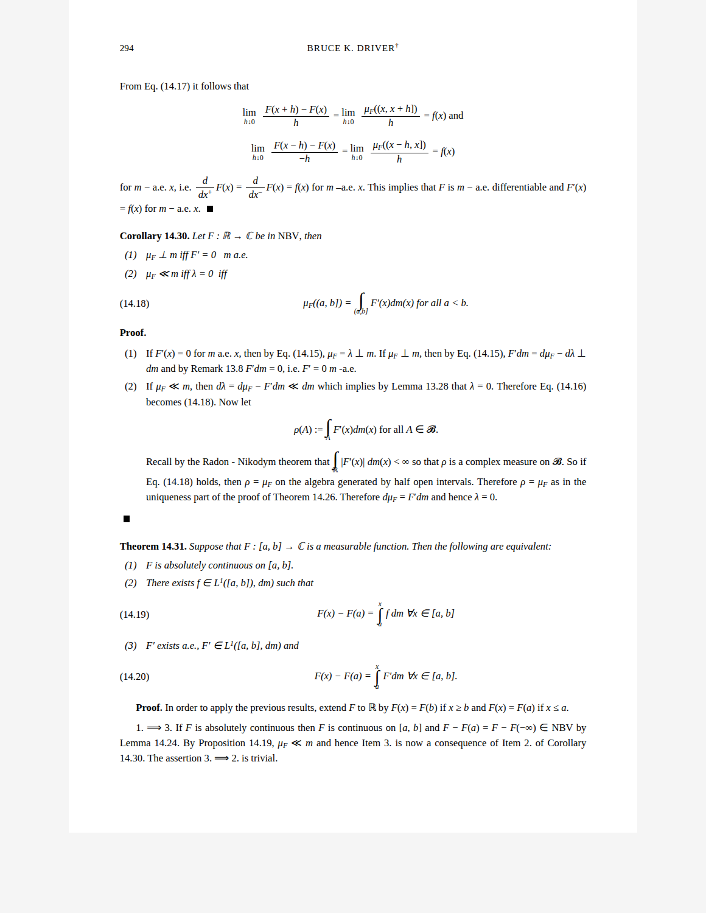294 BRUCE K. DRIVER† 294
From Eq. (14.17) it follows that
lim h↓0 F(x + h) − F(x) h = lim h↓0 μF((x, x + h]) h = f(x) and
lim h↓0 F(x − h) − F(x)−h = lim h↓0 μF((x − h, x]) h = f(x)
for m − a.e. x, i.e. ddx+F(x) = ddx−F(x) = f(x) for m –a.e. x. This implies that F is m − a.e. differentiable and F′(x) = f(x) for m − a.e. x.
Corollary 14.30. Let F : ℝ → ℂ be in NBV, then
μF ⊥ m iff F′ = 0 m a.e.
μF ≪ m iff λ = 0 iff
(14.18) μF((a, b]) = ∫(a,b] F′(x)dm(x) for all a < b.
Proof.
If F′(x) = 0 for m a.e. x, then by Eq. (14.15), μF = λ ⊥ m. If μF ⊥ m, then by Eq. (14.15), F′dm = dμF − dλ ⊥ dm and by Remark 13.8 F′dm = 0, i.e. F′ = 0 m -a.e.
If μF ≪ m, then dλ = dμF − F′dm ≪ dm which implies by Lemma 13.28 that λ = 0. Therefore Eq. (14.16) becomes (14.18). Now let
ρ(A) := ∫A F′(x)dm(x) for all A ∈ 𝓑.
Recall by the Radon - Nikodym theorem that ∫ℝ |F′(x)| dm(x) < ∞ so that ρ is a complex measure on 𝓑. So if Eq. (14.18) holds, then ρ = μF on the algebra generated by half open intervals. Therefore ρ = μF as in the uniqueness part of the proof of Theorem 14.26. Therefore dμF = F′dm and hence λ = 0.
Theorem 14.31. Suppose that F : [a, b] → ℂ is a measurable function. Then the following are equivalent:
F is absolutely continuous on [a, b].
There exists f ∈ L 1([a, b]), dm) such that
(14.19) F(x) − F(a) = x∫a f dm ∀x ∈ [a, b]
F′ exists a.e., F′ ∈ L 1([a, b], dm) and
(14.20) F(x) − F(a) = x∫a F′dm ∀x ∈ [a, b].
Proof. In order to apply the previous results, extend F to ℝ by F(x) = F(b) if x ≥ b and F(x) = F(a) if x ≤ a.
1. ⟹ 3. If F is absolutely continuous then F is continuous on [a, b] and F − F(a) = F − F(−∞) ∈ NBV by Lemma 14.24. By Proposition 14.19, μF ≪ m and hence Item 3. is now a consequence of Item 2. of Corollary 14.30. The assertion 3. ⟹ 2. is trivial.